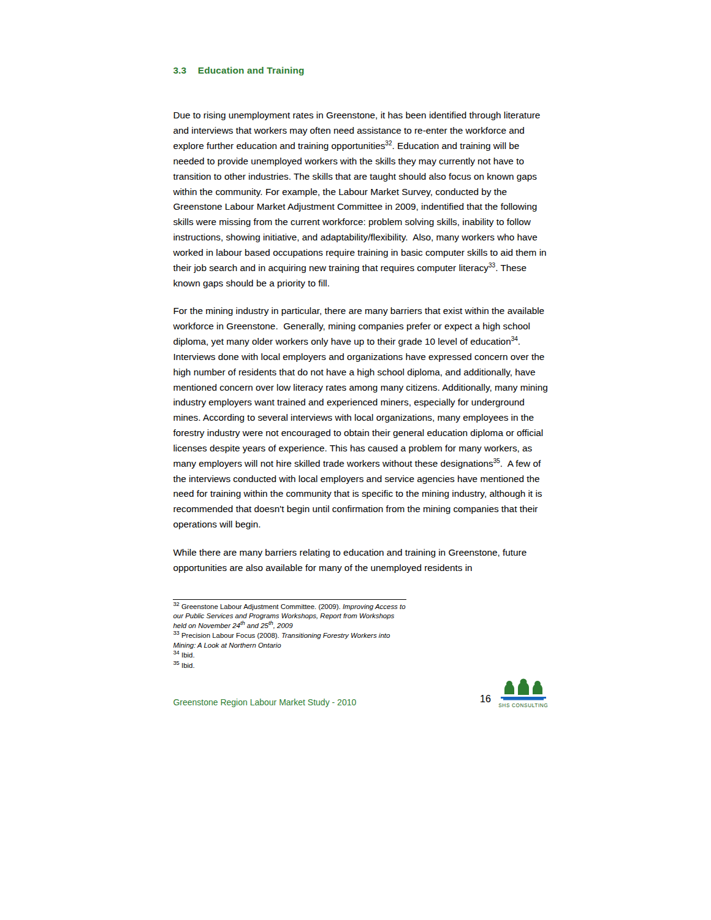3.3 Education and Training
Due to rising unemployment rates in Greenstone, it has been identified through literature and interviews that workers may often need assistance to re-enter the workforce and explore further education and training opportunities32. Education and training will be needed to provide unemployed workers with the skills they may currently not have to transition to other industries. The skills that are taught should also focus on known gaps within the community. For example, the Labour Market Survey, conducted by the Greenstone Labour Market Adjustment Committee in 2009, indentified that the following skills were missing from the current workforce: problem solving skills, inability to follow instructions, showing initiative, and adaptability/flexibility. Also, many workers who have worked in labour based occupations require training in basic computer skills to aid them in their job search and in acquiring new training that requires computer literacy33. These known gaps should be a priority to fill.
For the mining industry in particular, there are many barriers that exist within the available workforce in Greenstone. Generally, mining companies prefer or expect a high school diploma, yet many older workers only have up to their grade 10 level of education34. Interviews done with local employers and organizations have expressed concern over the high number of residents that do not have a high school diploma, and additionally, have mentioned concern over low literacy rates among many citizens. Additionally, many mining industry employers want trained and experienced miners, especially for underground mines. According to several interviews with local organizations, many employees in the forestry industry were not encouraged to obtain their general education diploma or official licenses despite years of experience. This has caused a problem for many workers, as many employers will not hire skilled trade workers without these designations35. A few of the interviews conducted with local employers and service agencies have mentioned the need for training within the community that is specific to the mining industry, although it is recommended that doesn't begin until confirmation from the mining companies that their operations will begin.
While there are many barriers relating to education and training in Greenstone, future opportunities are also available for many of the unemployed residents in
32 Greenstone Labour Adjustment Committee. (2009). Improving Access to our Public Services and Programs Workshops, Report from Workshops held on November 24th and 25th, 2009
33 Precision Labour Focus (2008). Transitioning Forestry Workers into Mining: A Look at Northern Ontario
34 Ibid.
35 Ibid.
Greenstone Region Labour Market Study - 2010
16
SHS CONSULTING